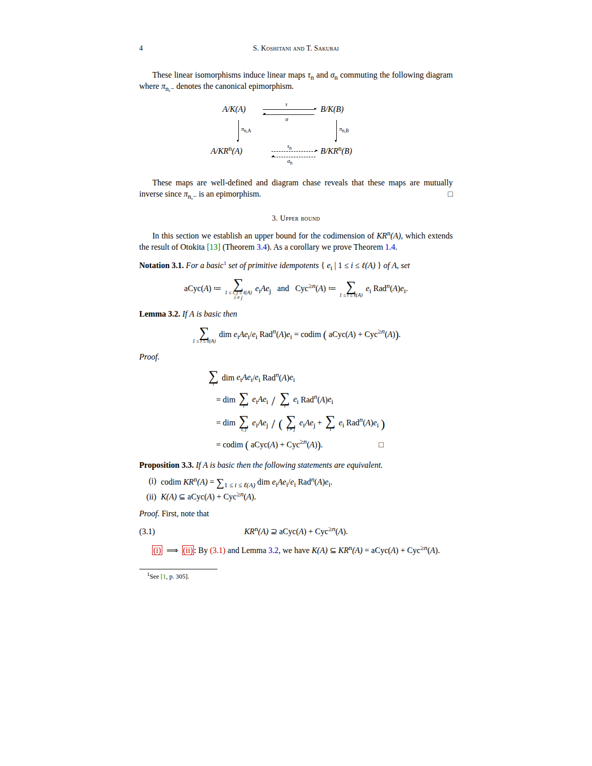4 S. Koshitani and T. Sakurai
These linear isomorphisms induce linear maps τn and σn commuting the following diagram where πn,− denotes the canonical epimorphism.
A/K(A)
B/K(B)
τ
σ
πn,A
πn,B
A/KRn(A)
B/KRn(B)
τn
σn
These maps are well-defined and diagram chase reveals that these maps are mutually inverse since πn,− is an epimorphism. □
3. Upper bound
In this section we establish an upper bound for the codimension of KRn(A), which extends the result of Otokita [13] (Theorem 3.4). As a corollary we prove Theorem 1.4.
Notation 3.1. For a basic1 set of primitive idempotents { ei | 1 ≤ i ≤ ℓ(A) } of A, set
aCyc(A) ≔ ∑ 1 ≤ i, j ≤ ℓ(A) i ≠ j eiAej and Cyc≥n(A) ≔ ∑ 1 ≤ i ≤ ℓ(A) ei Radn(A)ei.
Lemma 3.2. If A is basic then
∑ 1 ≤ i ≤ ℓ(A) dim eiAei/ei Radn(A)ei = codim ( aCyc(A) + Cyc≥n(A)).
Proof.
∑i dim eiAei/ei Radn(A)ei
= dim ∑i eiAei / ∑i ei Radn(A)ei
= dim ∑i, j eiAej / ( ∑i ≠ j eiAej + ∑i ei Radn(A)ei )
= codim ( aCyc(A) + Cyc≥n(A)). □
Proposition 3.3. If A is basic then the following statements are equivalent.
(i)
codim KRn(A) = ∑1 ≤ i ≤ ℓ(A) dim eiAei/ei Radn(A)ei.
(ii)
K(A) ⊆ aCyc(A) + Cyc≥n(A).
Proof. First, note that
(3.1)
KRn(A) ⊇ aCyc(A) + Cyc≥n(A).
(i) ⟹ (ii): By (3.1) and Lemma 3.2, we have K(A) ⊆ KRn(A) = aCyc(A) + Cyc≥n(A).
1See [1, p. 305].